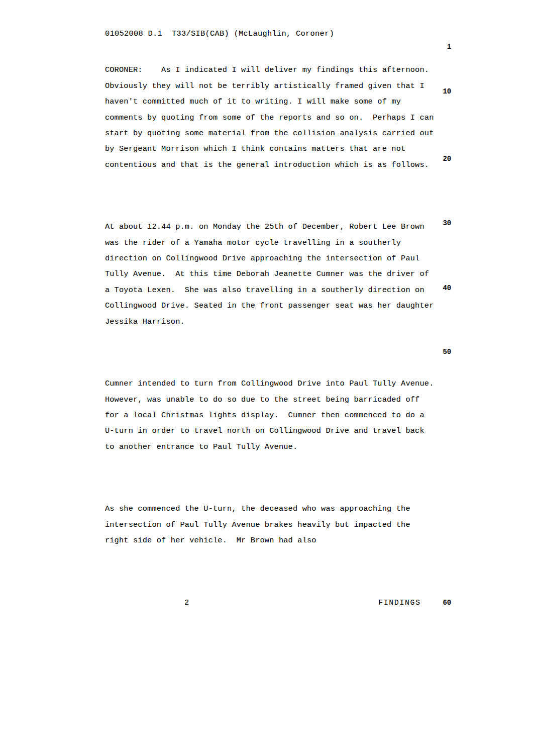1
10
20
30
40
50
01052008 D.1 T33/SIB(CAB) (McLaughlin, Coroner)
CORONER: As I indicated I will deliver my findings this afternoon. Obviously they will not be terribly artistically framed given that I haven't committed much of it to writing. I will make some of my comments by quoting from some of the reports and so on. Perhaps I can start by quoting some material from the collision analysis carried out by Sergeant Morrison which I think contains matters that are not contentious and that is the general introduction which is as follows.
At about 12.44 p.m. on Monday the 25th of December, Robert Lee Brown was the rider of a Yamaha motor cycle travelling in a southerly direction on Collingwood Drive approaching the intersection of Paul Tully Avenue. At this time Deborah Jeanette Cumner was the driver of a Toyota Lexen. She was also travelling in a southerly direction on Collingwood Drive. Seated in the front passenger seat was her daughter Jessika Harrison.
Cumner intended to turn from Collingwood Drive into Paul Tully Avenue. However, was unable to do so due to the street being barricaded off for a local Christmas lights display. Cumner then commenced to do a U-turn in order to travel north on Collingwood Drive and travel back to another entrance to Paul Tully Avenue.
As she commenced the U-turn, the deceased who was approaching the intersection of Paul Tully Avenue brakes heavily but impacted the right side of her vehicle. Mr Brown had also
2 FINDINGS 60